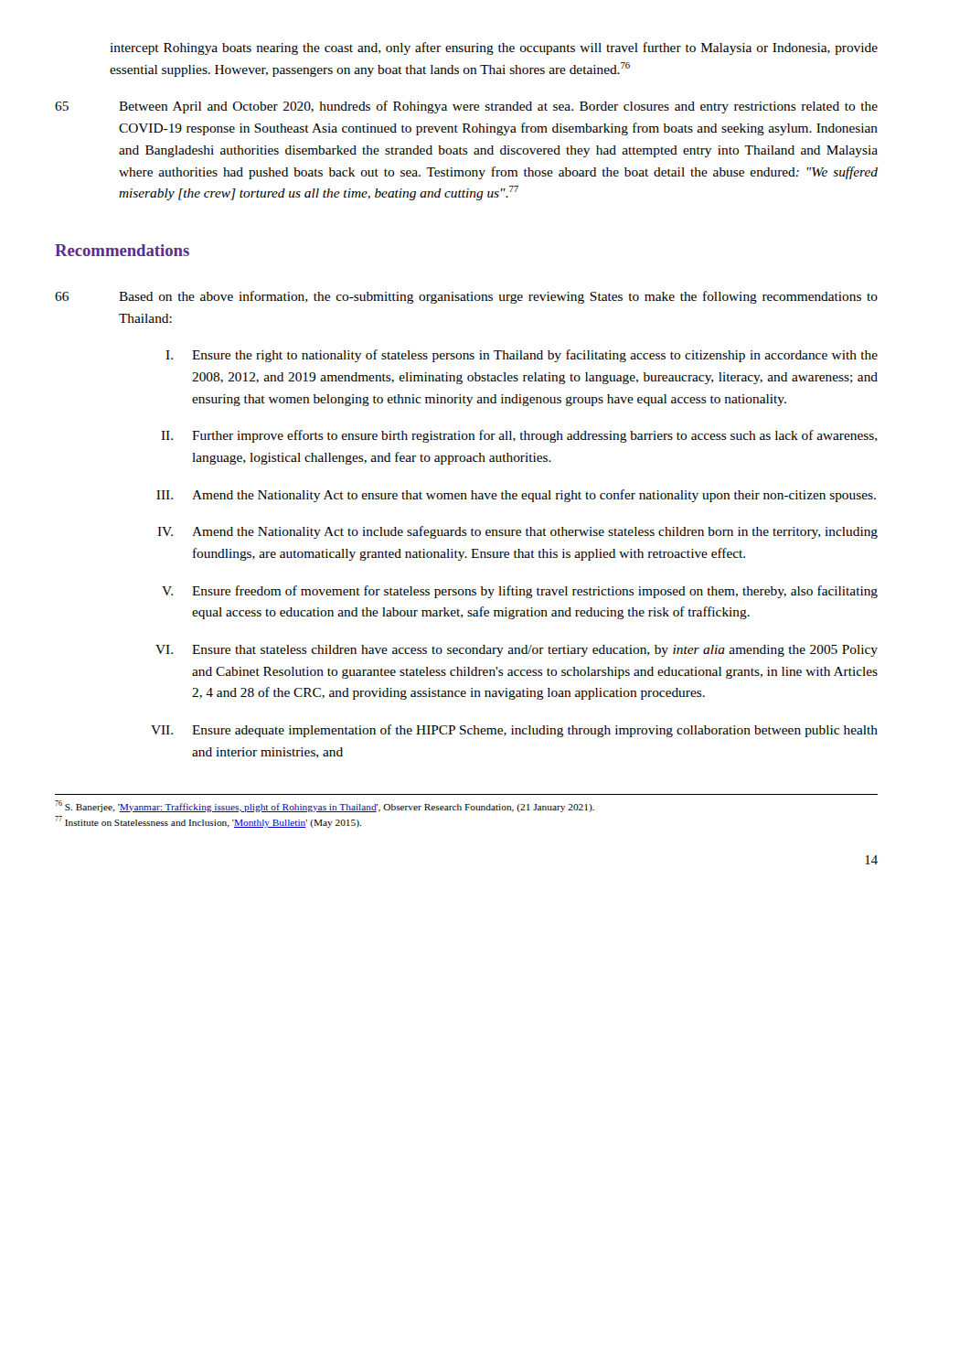intercept Rohingya boats nearing the coast and, only after ensuring the occupants will travel further to Malaysia or Indonesia, provide essential supplies. However, passengers on any boat that lands on Thai shores are detained.76
65
Between April and October 2020, hundreds of Rohingya were stranded at sea. Border closures and entry restrictions related to the COVID-19 response in Southeast Asia continued to prevent Rohingya from disembarking from boats and seeking asylum. Indonesian and Bangladeshi authorities disembarked the stranded boats and discovered they had attempted entry into Thailand and Malaysia where authorities had pushed boats back out to sea. Testimony from those aboard the boat detail the abuse endured: "We suffered miserably [the crew] tortured us all the time, beating and cutting us".77
Recommendations
66
Based on the above information, the co-submitting organisations urge reviewing States to make the following recommendations to Thailand:
I. Ensure the right to nationality of stateless persons in Thailand by facilitating access to citizenship in accordance with the 2008, 2012, and 2019 amendments, eliminating obstacles relating to language, bureaucracy, literacy, and awareness; and ensuring that women belonging to ethnic minority and indigenous groups have equal access to nationality.
II. Further improve efforts to ensure birth registration for all, through addressing barriers to access such as lack of awareness, language, logistical challenges, and fear to approach authorities.
III. Amend the Nationality Act to ensure that women have the equal right to confer nationality upon their non-citizen spouses.
IV. Amend the Nationality Act to include safeguards to ensure that otherwise stateless children born in the territory, including foundlings, are automatically granted nationality. Ensure that this is applied with retroactive effect.
V. Ensure freedom of movement for stateless persons by lifting travel restrictions imposed on them, thereby, also facilitating equal access to education and the labour market, safe migration and reducing the risk of trafficking.
VI. Ensure that stateless children have access to secondary and/or tertiary education, by inter alia amending the 2005 Policy and Cabinet Resolution to guarantee stateless children's access to scholarships and educational grants, in line with Articles 2, 4 and 28 of the CRC, and providing assistance in navigating loan application procedures.
VII. Ensure adequate implementation of the HIPCP Scheme, including through improving collaboration between public health and interior ministries, and
76 S. Banerjee, 'Myanmar: Trafficking issues, plight of Rohingyas in Thailand', Observer Research Foundation, (21 January 2021).
77 Institute on Statelessness and Inclusion, 'Monthly Bulletin' (May 2015).
14